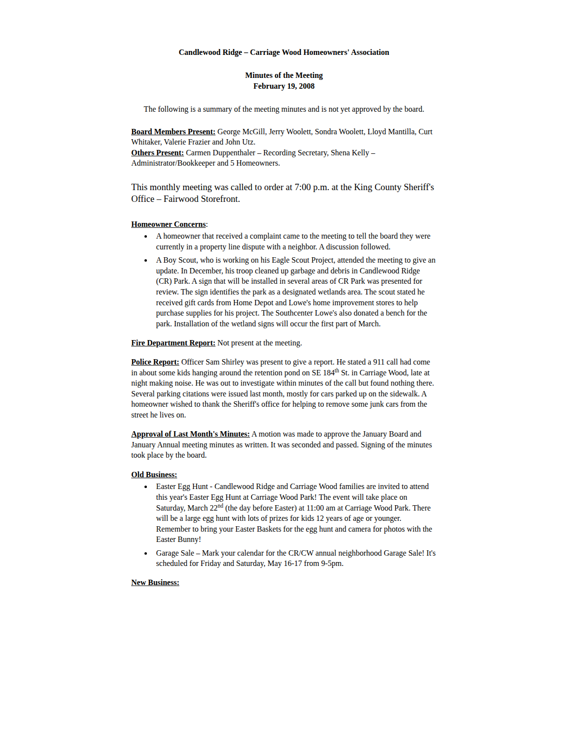Candlewood Ridge – Carriage Wood Homeowners' Association
Minutes of the Meeting
February 19, 2008
The following is a summary of the meeting minutes and is not yet approved by the board.
Board Members Present: George McGill, Jerry Woolett, Sondra Woolett, Lloyd Mantilla, Curt Whitaker, Valerie Frazier and John Utz.
Others Present: Carmen Duppenthaler – Recording Secretary, Shena Kelly – Administrator/Bookkeeper and 5 Homeowners.
This monthly meeting was called to order at 7:00 p.m. at the King County Sheriff's Office – Fairwood Storefront.
Homeowner Concerns:
A homeowner that received a complaint came to the meeting to tell the board they were currently in a property line dispute with a neighbor. A discussion followed.
A Boy Scout, who is working on his Eagle Scout Project, attended the meeting to give an update. In December, his troop cleaned up garbage and debris in Candlewood Ridge (CR) Park. A sign that will be installed in several areas of CR Park was presented for review. The sign identifies the park as a designated wetlands area. The scout stated he received gift cards from Home Depot and Lowe's home improvement stores to help purchase supplies for his project. The Southcenter Lowe's also donated a bench for the park. Installation of the wetland signs will occur the first part of March.
Fire Department Report: Not present at the meeting.
Police Report: Officer Sam Shirley was present to give a report. He stated a 911 call had come in about some kids hanging around the retention pond on SE 184th St. in Carriage Wood, late at night making noise. He was out to investigate within minutes of the call but found nothing there. Several parking citations were issued last month, mostly for cars parked up on the sidewalk. A homeowner wished to thank the Sheriff's office for helping to remove some junk cars from the street he lives on.
Approval of Last Month's Minutes: A motion was made to approve the January Board and January Annual meeting minutes as written. It was seconded and passed. Signing of the minutes took place by the board.
Old Business:
Easter Egg Hunt - Candlewood Ridge and Carriage Wood families are invited to attend this year's Easter Egg Hunt at Carriage Wood Park! The event will take place on Saturday, March 22nd (the day before Easter) at 11:00 am at Carriage Wood Park. There will be a large egg hunt with lots of prizes for kids 12 years of age or younger. Remember to bring your Easter Baskets for the egg hunt and camera for photos with the Easter Bunny!
Garage Sale – Mark your calendar for the CR/CW annual neighborhood Garage Sale! It's scheduled for Friday and Saturday, May 16-17 from 9-5pm.
New Business: